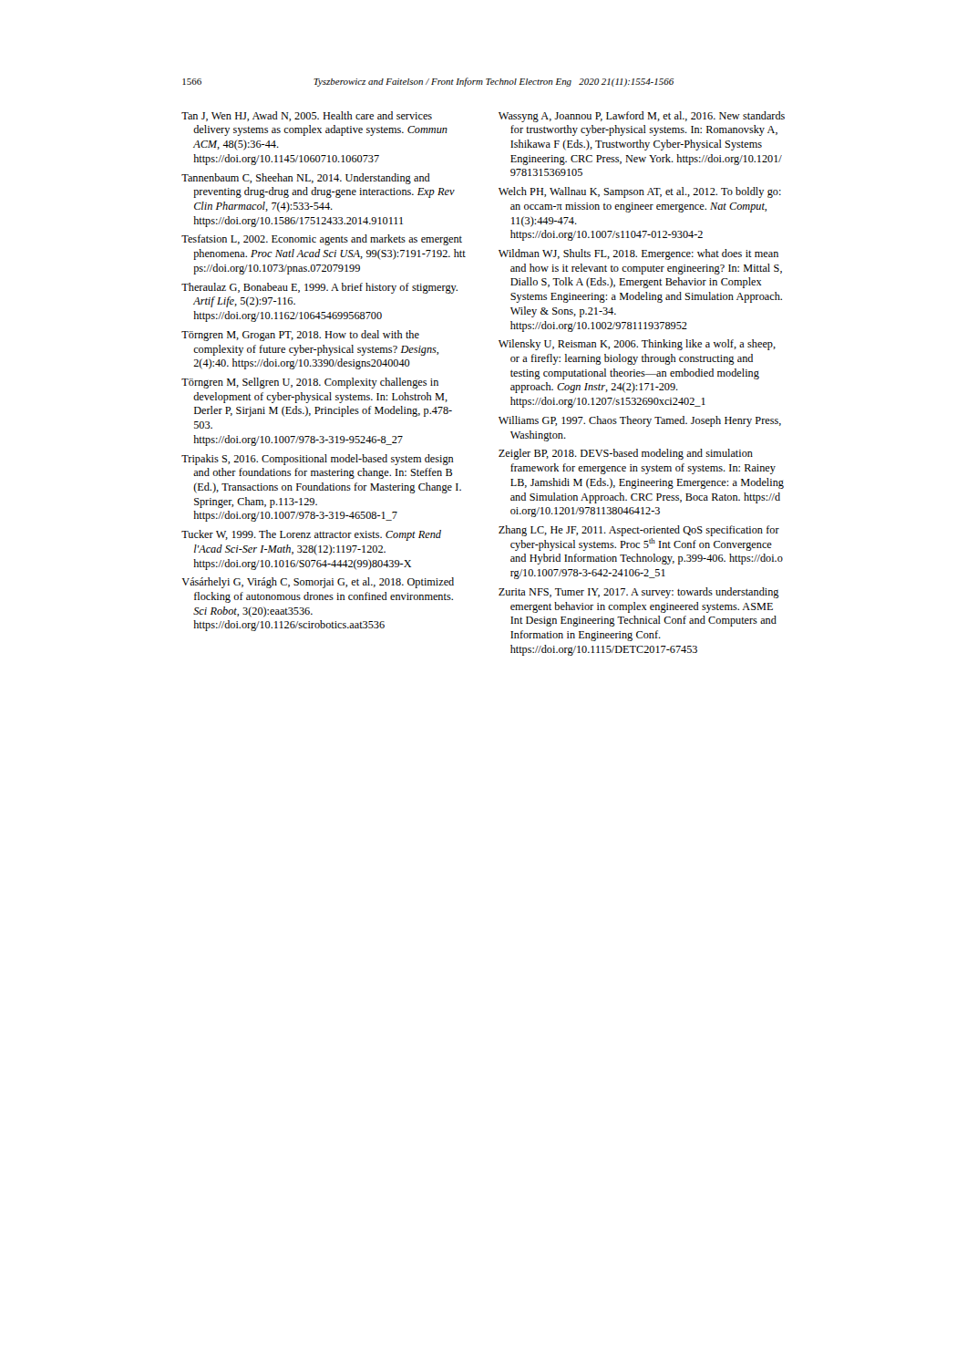1566
Tyszberowicz and Faitelson / Front Inform Technol Electron Eng 2020 21(11):1554-1566
Tan J, Wen HJ, Awad N, 2005. Health care and services delivery systems as complex adaptive systems. Commun ACM, 48(5):36-44.
https://doi.org/10.1145/1060710.1060737
Tannenbaum C, Sheehan NL, 2014. Understanding and preventing drug-drug and drug-gene interactions. Exp Rev Clin Pharmacol, 7(4):533-544.
https://doi.org/10.1586/17512433.2014.910111
Tesfatsion L, 2002. Economic agents and markets as emergent phenomena. Proc Natl Acad Sci USA, 99(S3):7191-7192. https://doi.org/10.1073/pnas.072079199
Theraulaz G, Bonabeau E, 1999. A brief history of stigmergy. Artif Life, 5(2):97-116.
https://doi.org/10.1162/106454699568700
Törngren M, Grogan PT, 2018. How to deal with the complexity of future cyber-physical systems? Designs, 2(4):40. https://doi.org/10.3390/designs2040040
Törngren M, Sellgren U, 2018. Complexity challenges in development of cyber-physical systems. In: Lohstroh M, Derler P, Sirjani M (Eds.), Principles of Modeling, p.478-503.
https://doi.org/10.1007/978-3-319-95246-8_27
Tripakis S, 2016. Compositional model-based system design and other foundations for mastering change. In: Steffen B (Ed.), Transactions on Foundations for Mastering Change I. Springer, Cham, p.113-129.
https://doi.org/10.1007/978-3-319-46508-1_7
Tucker W, 1999. The Lorenz attractor exists. Compt Rend l'Acad Sci-Ser I-Math, 328(12):1197-1202.
https://doi.org/10.1016/S0764-4442(99)80439-X
Vásárhelyi G, Virágh C, Somorjai G, et al., 2018. Optimized flocking of autonomous drones in confined environments. Sci Robot, 3(20):eaat3536.
https://doi.org/10.1126/scirobotics.aat3536
Wassyng A, Joannou P, Lawford M, et al., 2016. New standards for trustworthy cyber-physical systems. In: Romanovsky A, Ishikawa F (Eds.), Trustworthy Cyber-Physical Systems Engineering. CRC Press, New York. https://doi.org/10.1201/9781315369105
Welch PH, Wallnau K, Sampson AT, et al., 2012. To boldly go: an occam-π mission to engineer emergence. Nat Comput, 11(3):449-474.
https://doi.org/10.1007/s11047-012-9304-2
Wildman WJ, Shults FL, 2018. Emergence: what does it mean and how is it relevant to computer engineering? In: Mittal S, Diallo S, Tolk A (Eds.), Emergent Behavior in Complex Systems Engineering: a Modeling and Simulation Approach. Wiley & Sons, p.21-34.
https://doi.org/10.1002/9781119378952
Wilensky U, Reisman K, 2006. Thinking like a wolf, a sheep, or a firefly: learning biology through constructing and testing computational theories—an embodied modeling approach. Cogn Instr, 24(2):171-209.
https://doi.org/10.1207/s1532690xci2402_1
Williams GP, 1997. Chaos Theory Tamed. Joseph Henry Press, Washington.
Zeigler BP, 2018. DEVS-based modeling and simulation framework for emergence in system of systems. In: Rainey LB, Jamshidi M (Eds.), Engineering Emergence: a Modeling and Simulation Approach. CRC Press, Boca Raton. https://doi.org/10.1201/9781138046412-3
Zhang LC, He JF, 2011. Aspect-oriented QoS specification for cyber-physical systems. Proc 5th Int Conf on Convergence and Hybrid Information Technology, p.399-406. https://doi.org/10.1007/978-3-642-24106-2_51
Zurita NFS, Tumer IY, 2017. A survey: towards understanding emergent behavior in complex engineered systems. ASME Int Design Engineering Technical Conf and Computers and Information in Engineering Conf.
https://doi.org/10.1115/DETC2017-67453